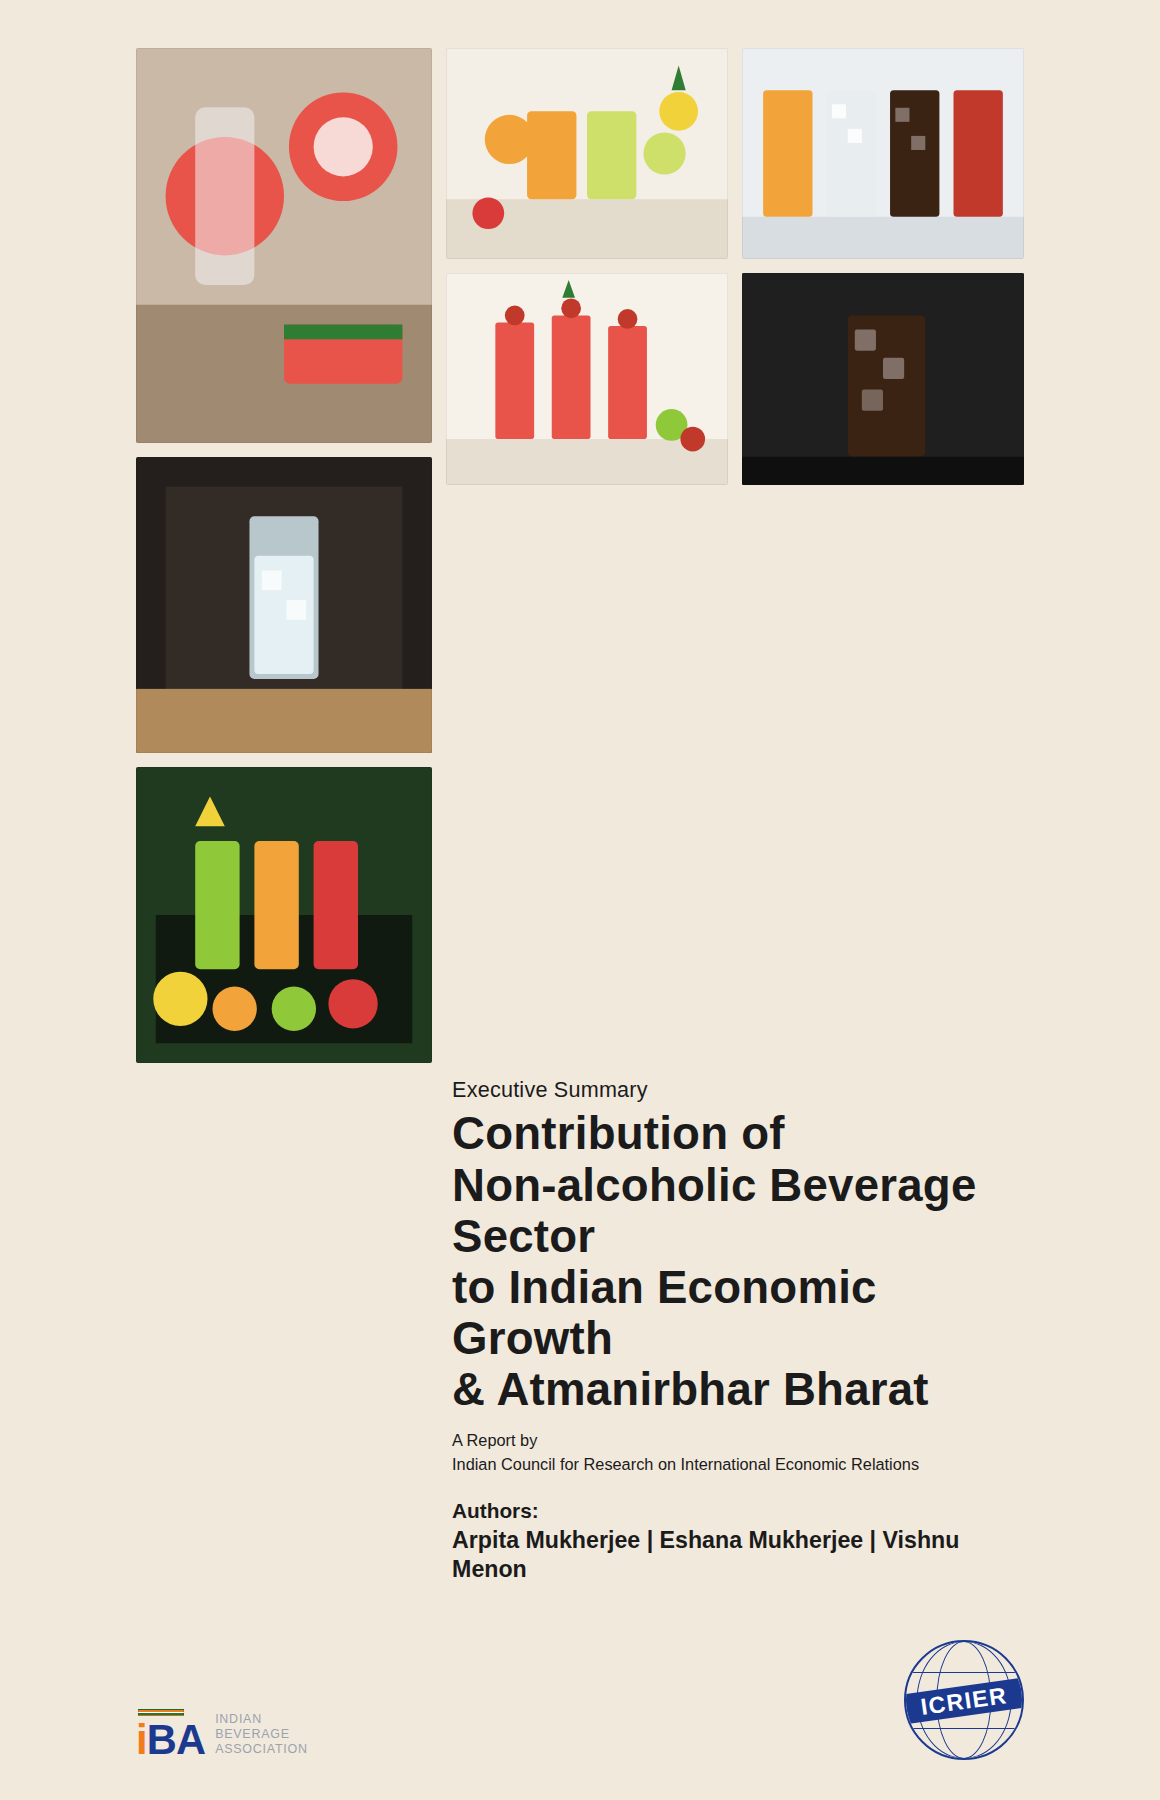Executive Summary
Contribution of
Non-alcoholic Beverage Sector
to Indian Economic Growth
& Atmanirbhar Bharat
A Report by
Indian Council for Research on International Economic Relations
Authors:
Arpita Mukherjee | Eshana Mukherjee | Vishnu Menon
i BA
Indian Beverage Association
ICRIER